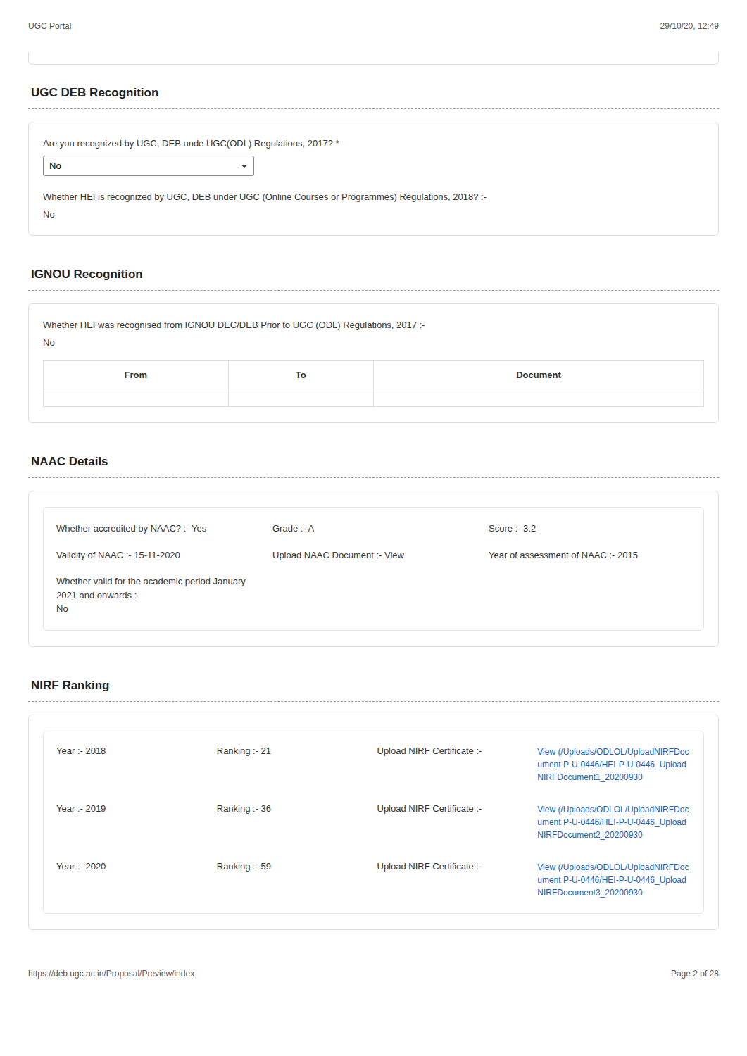UGC Portal 29/10/20, 12:49
UGC DEB Recognition
Are you recognized by UGC, DEB unde UGC(ODL) Regulations, 2017? * No Yes
Whether HEI is recognized by UGC, DEB under UGC (Online Courses or Programmes) Regulations, 2018? :-
No
IGNOU Recognition
Whether HEI was recognised from IGNOU DEC/DEB Prior to UGC (ODL) Regulations, 2017 :-
No
| From | To | Document |
| --- | --- | --- |
NAAC Details
Whether accredited by NAAC? :- Yes
Grade :- A
Score :- 3.2
Validity of NAAC :- 15-11-2020
Upload NAAC Document :- View
Year of assessment of NAAC :- 2015
Whether valid for the academic period January 2021 and onwards :-
No
NIRF Ranking
Year :- 2018
Ranking :- 21
Upload NIRF Certificate :-
View (/Uploads/ODLOL/UploadNIRFDocument P-U-0446/HEI-P-U-0446_UploadNIRFDocument1_20200930
Year :- 2019
Ranking :- 36
Upload NIRF Certificate :-
View (/Uploads/ODLOL/UploadNIRFDocument P-U-0446/HEI-P-U-0446_UploadNIRFDocument2_20200930
Year :- 2020
Ranking :- 59
Upload NIRF Certificate :-
View (/Uploads/ODLOL/UploadNIRFDocument P-U-0446/HEI-P-U-0446_UploadNIRFDocument3_20200930
https://deb.ugc.ac.in/Proposal/Preview/index Page 2 of 28